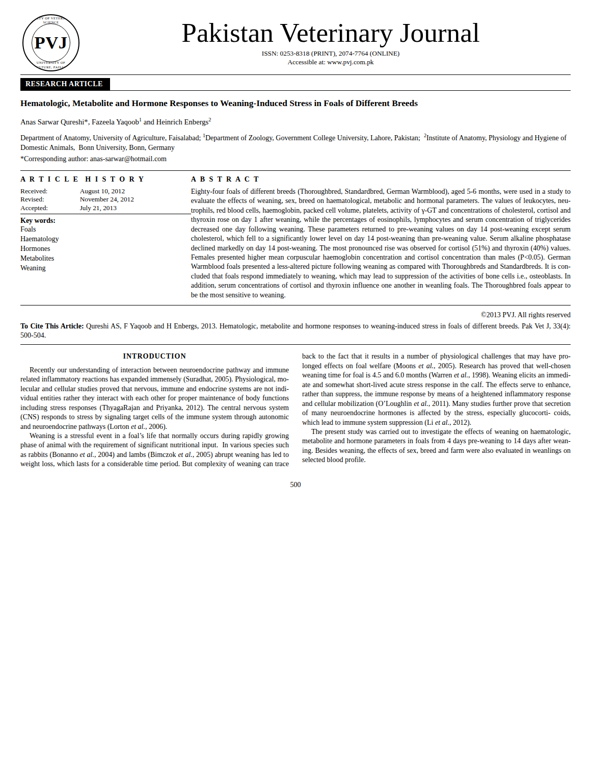Faculty of Veterinary Science
PVJ
University of Agriculture, Faisalabad
Pakistan Veterinary Journal
ISSN: 0253-8318 (PRINT), 2074-7764 (ONLINE)
Accessible at: www.pvj.com.pk
RESEARCH ARTICLE
Hematologic, Metabolite and Hormone Responses to Weaning-Induced Stress in Foals of Different Breeds
Anas Sarwar Qureshi*, Fazeela Yaqoob1 and Heinrich Enbergs2
Department of Anatomy, University of Agriculture, Faisalabad; 1Department of Zoology, Government College University, Lahore, Pakistan; 2Institute of Anatomy, Physiology and Hygiene of Domestic Animals, Bonn University, Bonn, Germany
*Corresponding author: anas-sarwar@hotmail.com
| A R T I C L E H I S T O R Y / Received: / August 10, 2012 / / Revised: / November 24, 2012 / / Accepted: / July 21, 2013 / Key words: Foals Haematology Hormones Metabolites Weaning | A B S T R A C T Eighty-four foals of different breeds (Thoroughbred, Standardbred, German Warmblood), aged 5-6 months, were used in a study to evaluate the effects of weaning, sex, breed on haematological, metabolic and hormonal parameters. The values of leukocytes, neutrophils, red blood cells, haemoglobin, packed cell volume, platelets, activity of γ-GT and concentrations of cholesterol, cortisol and thyroxin rose on day 1 after weaning, while the percentages of eosinophils, lymphocytes and serum concentration of triglycerides decreased one day following weaning. These parameters returned to pre-weaning values on day 14 post-weaning except serum cholesterol, which fell to a significantly lower level on day 14 post-weaning than pre-weaning value. Serum alkaline phosphatase declined markedly on day 14 post-weaning. The most pronounced rise was observed for cortisol (51%) and thyroxin (40%) values. Females presented higher mean corpuscular haemoglobin concentration and cortisol concentration than males (P<0.05). German Warmblood foals presented a less-altered picture following weaning as compared with Thoroughbreds and Standardbreds. It is concluded that foals respond immediately to weaning, which may lead to suppression of the activities of bone cells i.e., osteoblasts. In addition, serum concentrations of cortisol and thyroxin influence one another in weanling foals. The Thoroughbred foals appear to be the most sensitive to weaning. |
©2013 PVJ. All rights reserved
To Cite This Article: Qureshi AS, F Yaqoob and H Enbergs, 2013. Hematologic, metabolite and hormone responses to weaning-induced stress in foals of different breeds. Pak Vet J, 33(4): 500-504.
INTRODUCTION
Recently our understanding of interaction between neuroendocrine pathway and immune related inflammatory reactions has expanded immensely (Suradhat, 2005). Physiological, molecular and cellular studies proved that nervous, immune and endocrine systems are not individual entities rather they interact with each other for proper maintenance of body functions including stress responses (ThyagaRajan and Priyanka, 2012). The central nervous system (CNS) responds to stress by signaling target cells of the immune system through autonomic and neuroendocrine pathways (Lorton et al., 2006).
Weaning is a stressful event in a foal’s life that normally occurs during rapidly growing phase of animal with the requirement of significant nutritional input. In various species such as rabbits (Bonanno et al., 2004) and lambs (Bimczok et al., 2005) abrupt weaning has led to weight loss, which lasts for a considerable time period. But complexity of weaning can trace back to the fact that it results in a number of physiological challenges that may have prolonged effects on foal welfare (Moons et al., 2005). Research has proved that well-chosen weaning time for foal is 4.5 and 6.0 months (Warren et al., 1998). Weaning elicits an immediate and somewhat short-lived acute stress response in the calf. The effects serve to enhance, rather than suppress, the immune response by means of a heightened inflammatory response and cellular mobilization (O’Loughlin et al., 2011). Many studies further prove that secretion of many neuroendocrine hormones is affected by the stress, especially glucocorti- coids, which lead to immune system suppression (Li et al., 2012).
The present study was carried out to investigate the effects of weaning on haematologic, metabolite and hormone parameters in foals from 4 days pre-weaning to 14 days after weaning. Besides weaning, the effects of sex, breed and farm were also evaluated in weanlings on selected blood profile.
500